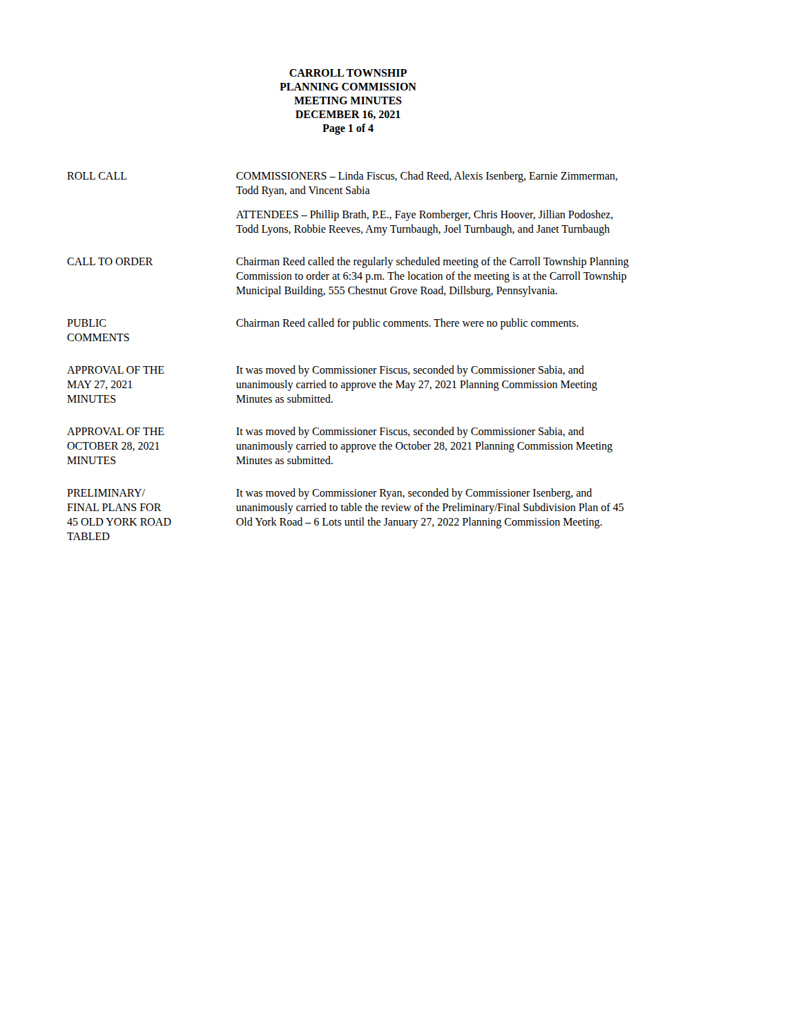CARROLL TOWNSHIP
PLANNING COMMISSION
MEETING MINUTES
DECEMBER 16, 2021
Page 1 of 4
| ROLL CALL | COMMISSIONERS – Linda Fiscus, Chad Reed, Alexis Isenberg, Earnie Zimmerman, Todd Ryan, and Vincent Sabia ATTENDEES – Phillip Brath, P.E., Faye Romberger, Chris Hoover, Jillian Podoshez, Todd Lyons, Robbie Reeves, Amy Turnbaugh, Joel Turnbaugh, and Janet Turnbaugh |
| CALL TO ORDER | Chairman Reed called the regularly scheduled meeting of the Carroll Township Planning Commission to order at 6:34 p.m. The location of the meeting is at the Carroll Township Municipal Building, 555 Chestnut Grove Road, Dillsburg, Pennsylvania. |
| PUBLIC COMMENTS | Chairman Reed called for public comments. There were no public comments. |
| APPROVAL OF THE MAY 27, 2021 MINUTES | It was moved by Commissioner Fiscus, seconded by Commissioner Sabia, and unanimously carried to approve the May 27, 2021 Planning Commission Meeting Minutes as submitted. |
| APPROVAL OF THE OCTOBER 28, 2021 MINUTES | It was moved by Commissioner Fiscus, seconded by Commissioner Sabia, and unanimously carried to approve the October 28, 2021 Planning Commission Meeting Minutes as submitted. |
| PRELIMINARY/ FINAL PLANS FOR 45 OLD YORK ROAD TABLED | It was moved by Commissioner Ryan, seconded by Commissioner Isenberg, and unanimously carried to table the review of the Preliminary/Final Subdivision Plan of 45 Old York Road – 6 Lots until the January 27, 2022 Planning Commission Meeting. |